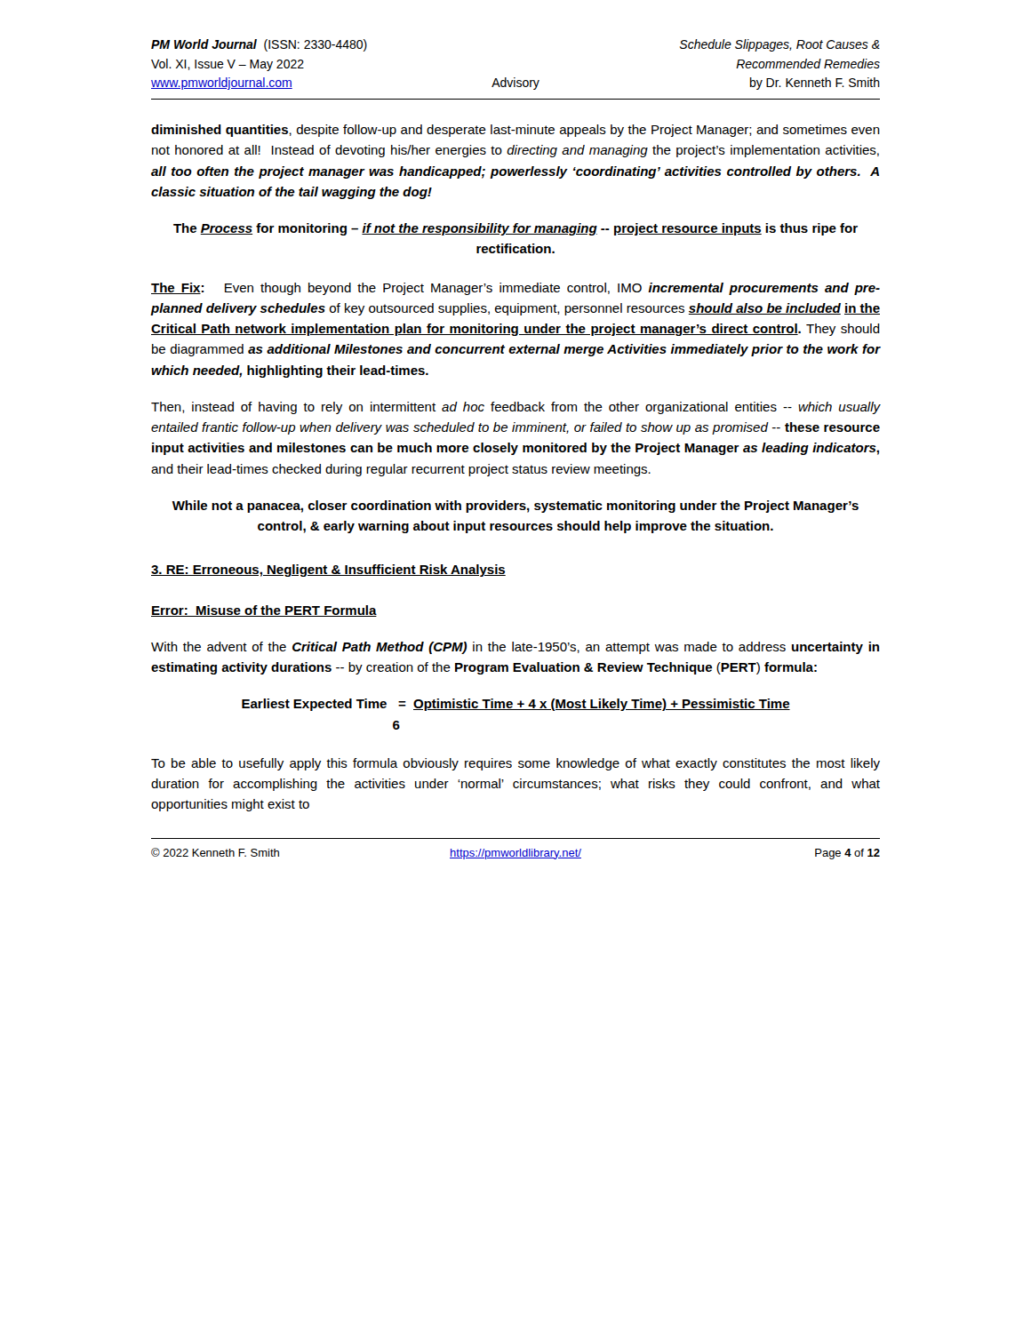| PM World Journal (ISSN: 2330-4480) | | Schedule Slippages, Root Causes & |
| Vol. XI, Issue V – May 2022 | | Recommended Remedies |
| www.pmworldjournal.com | Advisory | by Dr. Kenneth F. Smith |
diminished quantities, despite follow-up and desperate last-minute appeals by the Project Manager; and sometimes even not honored at all! Instead of devoting his/her energies to directing and managing the project’s implementation activities, all too often the project manager was handicapped; powerlessly ‘coordinating’ activities controlled by others. A classic situation of the tail wagging the dog!
The Process for monitoring – if not the responsibility for managing -- project resource inputs is thus ripe for rectification.
The Fix: Even though beyond the Project Manager’s immediate control, IMO incremental procurements and pre-planned delivery schedules of key outsourced supplies, equipment, personnel resources should also be included in the Critical Path network implementation plan for monitoring under the project manager’s direct control. They should be diagrammed as additional Milestones and concurrent external merge Activities immediately prior to the work for which needed, highlighting their lead-times.
Then, instead of having to rely on intermittent ad hoc feedback from the other organizational entities -- which usually entailed frantic follow-up when delivery was scheduled to be imminent, or failed to show up as promised -- these resource input activities and milestones can be much more closely monitored by the Project Manager as leading indicators, and their lead-times checked during regular recurrent project status review meetings.
While not a panacea, closer coordination with providers, systematic monitoring under the Project Manager’s control, & early warning about input resources should help improve the situation.
3. RE: Erroneous, Negligent & Insufficient Risk Analysis
Error: Misuse of the PERT Formula
With the advent of the Critical Path Method (CPM) in the late-1950’s, an attempt was made to address uncertainty in estimating activity durations -- by creation of the Program Evaluation & Review Technique (PERT) formula:
Earliest Expected Time = Optimistic Time + 4 x (Most Likely Time) + Pessimistic Time 6
To be able to usefully apply this formula obviously requires some knowledge of what exactly constitutes the most likely duration for accomplishing the activities under ‘normal’ circumstances; what risks they could confront, and what opportunities might exist to
| © 2022 Kenneth F. Smith | https://pmworldlibrary.net/ | Page 4 of 12 |